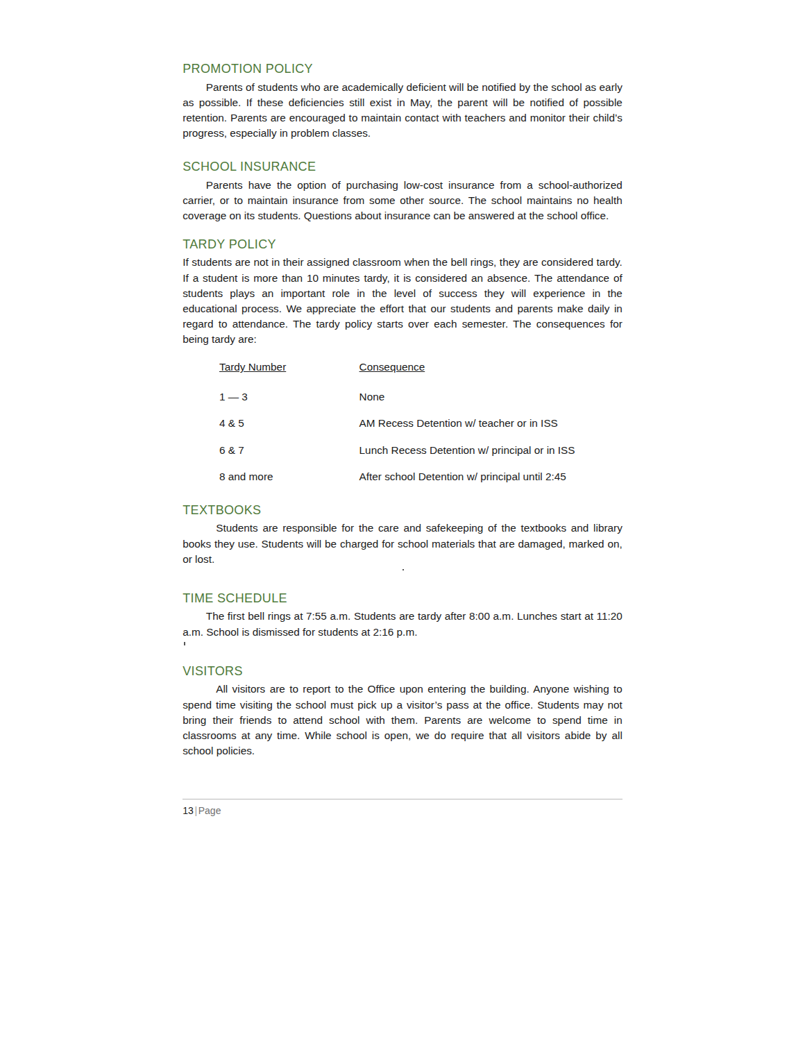PROMOTION POLICY
Parents of students who are academically deficient will be notified by the school as early as possible. If these deficiencies still exist in May, the parent will be notified of possible retention. Parents are encouraged to maintain contact with teachers and monitor their child’s progress, especially in problem classes.
SCHOOL INSURANCE
Parents have the option of purchasing low-cost insurance from a school-authorized carrier, or to maintain insurance from some other source. The school maintains no health coverage on its students. Questions about insurance can be answered at the school office.
TARDY POLICY
If students are not in their assigned classroom when the bell rings, they are considered tardy. If a student is more than 10 minutes tardy, it is considered an absence. The attendance of students plays an important role in the level of success they will experience in the educational process. We appreciate the effort that our students and parents make daily in regard to attendance. The tardy policy starts over each semester. The consequences for being tardy are:
| Tardy Number | Consequence |
| --- | --- |
| 1 — 3 | None |
| 4 & 5 | AM Recess Detention w/ teacher or in ISS |
| 6 & 7 | Lunch Recess Detention w/ principal or in ISS |
| 8 and more | After school Detention w/ principal until 2:45 |
TEXTBOOKS
Students are responsible for the care and safekeeping of the textbooks and library books they use. Students will be charged for school materials that are damaged, marked on, or lost.
TIME SCHEDULE
The first bell rings at 7:55 a.m. Students are tardy after 8:00 a.m. Lunches start at 11:20 a.m. School is dismissed for students at 2:16 p.m.
VISITORS
All visitors are to report to the Office upon entering the building. Anyone wishing to spend time visiting the school must pick up a visitor’s pass at the office. Students may not bring their friends to attend school with them. Parents are welcome to spend time in classrooms at any time. While school is open, we do require that all visitors abide by all school policies.
13|Page